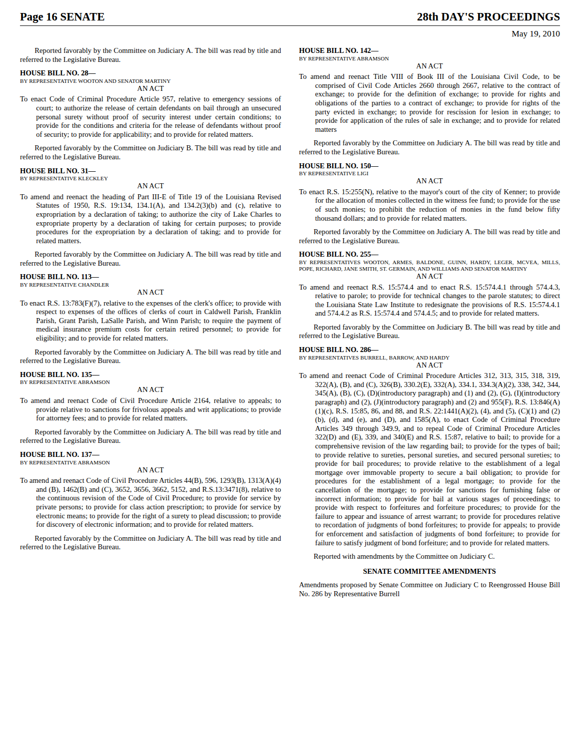Page 16 SENATE 28th DAY'S PROCEEDINGS
May 19, 2010
Reported favorably by the Committee on Judiciary A. The bill was read by title and referred to the Legislative Bureau.
HOUSE BILL NO. 28—
BY REPRESENTATIVE WOOTON AND SENATOR MARTINY
AN ACT
To enact Code of Criminal Procedure Article 957, relative to emergency sessions of court; to authorize the release of certain defendants on bail through an unsecured personal surety without proof of security interest under certain conditions; to provide for the conditions and criteria for the release of defendants without proof of security; to provide for applicability; and to provide for related matters.
Reported favorably by the Committee on Judiciary B. The bill was read by title and referred to the Legislative Bureau.
HOUSE BILL NO. 31—
BY REPRESENTATIVE KLECKLEY
AN ACT
To amend and reenact the heading of Part III-E of Title 19 of the Louisiana Revised Statutes of 1950, R.S. 19:134, 134.1(A), and 134.2(3)(b) and (c), relative to expropriation by a declaration of taking; to authorize the city of Lake Charles to expropriate property by a declaration of taking for certain purposes; to provide procedures for the expropriation by a declaration of taking; and to provide for related matters.
Reported favorably by the Committee on Judiciary A. The bill was read by title and referred to the Legislative Bureau.
HOUSE BILL NO. 113—
BY REPRESENTATIVE CHANDLER
AN ACT
To enact R.S. 13:783(F)(7), relative to the expenses of the clerk's office; to provide with respect to expenses of the offices of clerks of court in Caldwell Parish, Franklin Parish, Grant Parish, LaSalle Parish, and Winn Parish; to require the payment of medical insurance premium costs for certain retired personnel; to provide for eligibility; and to provide for related matters.
Reported favorably by the Committee on Judiciary A. The bill was read by title and referred to the Legislative Bureau.
HOUSE BILL NO. 135—
BY REPRESENTATIVE ABRAMSON
AN ACT
To amend and reenact Code of Civil Procedure Article 2164, relative to appeals; to provide relative to sanctions for frivolous appeals and writ applications; to provide for attorney fees; and to provide for related matters.
Reported favorably by the Committee on Judiciary A. The bill was read by title and referred to the Legislative Bureau.
HOUSE BILL NO. 137—
BY REPRESENTATIVE ABRAMSON
AN ACT
To amend and reenact Code of Civil Procedure Articles 44(B), 596, 1293(B), 1313(A)(4) and (B), 1462(B) and (C), 3652, 3656, 3662, 5152, and R.S.13:3471(8), relative to the continuous revision of the Code of Civil Procedure; to provide for service by private persons; to provide for class action prescription; to provide for service by electronic means; to provide for the right of a surety to plead discussion; to provide for discovery of electronic information; and to provide for related matters.
Reported favorably by the Committee on Judiciary A. The bill was read by title and referred to the Legislative Bureau.
HOUSE BILL NO. 142—
BY REPRESENTATIVE ABRAMSON
AN ACT
To amend and reenact Title VIII of Book III of the Louisiana Civil Code, to be comprised of Civil Code Articles 2660 through 2667, relative to the contract of exchange; to provide for the definition of exchange; to provide for rights and obligations of the parties to a contract of exchange; to provide for rights of the party evicted in exchange; to provide for rescission for lesion in exchange; to provide for application of the rules of sale in exchange; and to provide for related matters
Reported favorably by the Committee on Judiciary A. The bill was read by title and referred to the Legislative Bureau.
HOUSE BILL NO. 150—
BY REPRESENTATIVE LIGI
AN ACT
To enact R.S. 15:255(N), relative to the mayor's court of the city of Kenner; to provide for the allocation of monies collected in the witness fee fund; to provide for the use of such monies; to prohibit the reduction of monies in the fund below fifty thousand dollars; and to provide for related matters.
Reported favorably by the Committee on Judiciary A. The bill was read by title and referred to the Legislative Bureau.
HOUSE BILL NO. 255—
BY REPRESENTATIVES WOOTON, ARMES, BALDONE, GUINN, HARDY, LEGER, MCVEA, MILLS, POPE, RICHARD, JANE SMITH, ST. GERMAIN, AND WILLIAMS AND SENATOR MARTINY
AN ACT
To amend and reenact R.S. 15:574.4 and to enact R.S. 15:574.4.1 through 574.4.3, relative to parole; to provide for technical changes to the parole statutes; to direct the Louisiana State Law Institute to redesignate the provisions of R.S. 15:574.4.1 and 574.4.2 as R.S. 15:574.4 and 574.4.5; and to provide for related matters.
Reported favorably by the Committee on Judiciary B. The bill was read by title and referred to the Legislative Bureau.
HOUSE BILL NO. 286—
BY REPRESENTATIVES BURRELL, BARROW, AND HARDY
AN ACT
To amend and reenact Code of Criminal Procedure Articles 312, 313, 315, 318, 319, 322(A), (B), and (C), 326(B), 330.2(E), 332(A), 334.1, 334.3(A)(2), 338, 342, 344, 345(A), (B), (C), (D)(introductory paragraph) and (1) and (2), (G), (I)(introductory paragraph) and (2), (J)(introductory paragraph) and (2) and 955(F), R.S. 13:846(A)(1)(c), R.S. 15:85, 86, and 88, and R.S. 22:1441(A)(2), (4), and (5), (C)(1) and (2)(b), (d), and (e), and (D), and 1585(A), to enact Code of Criminal Procedure Articles 349 through 349.9, and to repeal Code of Criminal Procedure Articles 322(D) and (E), 339, and 340(E) and R.S. 15:87, relative to bail; to provide for a comprehensive revision of the law regarding bail; to provide for the types of bail; to provide relative to sureties, personal sureties, and secured personal sureties; to provide for bail procedures; to provide relative to the establishment of a legal mortgage over immovable property to secure a bail obligation; to provide for procedures for the establishment of a legal mortgage; to provide for the cancellation of the mortgage; to provide for sanctions for furnishing false or incorrect information; to provide for bail at various stages of proceedings; to provide with respect to forfeitures and forfeiture procedures; to provide for the failure to appear and issuance of arrest warrant; to provide for procedures relative to recordation of judgments of bond forfeitures; to provide for appeals; to provide for enforcement and satisfaction of judgments of bond forfeiture; to provide for failure to satisfy judgment of bond forfeiture; and to provide for related matters.
Reported with amendments by the Committee on Judiciary C.
SENATE COMMITTEE AMENDMENTS
Amendments proposed by Senate Committee on Judiciary C to Reengrossed House Bill No. 286 by Representative Burrell